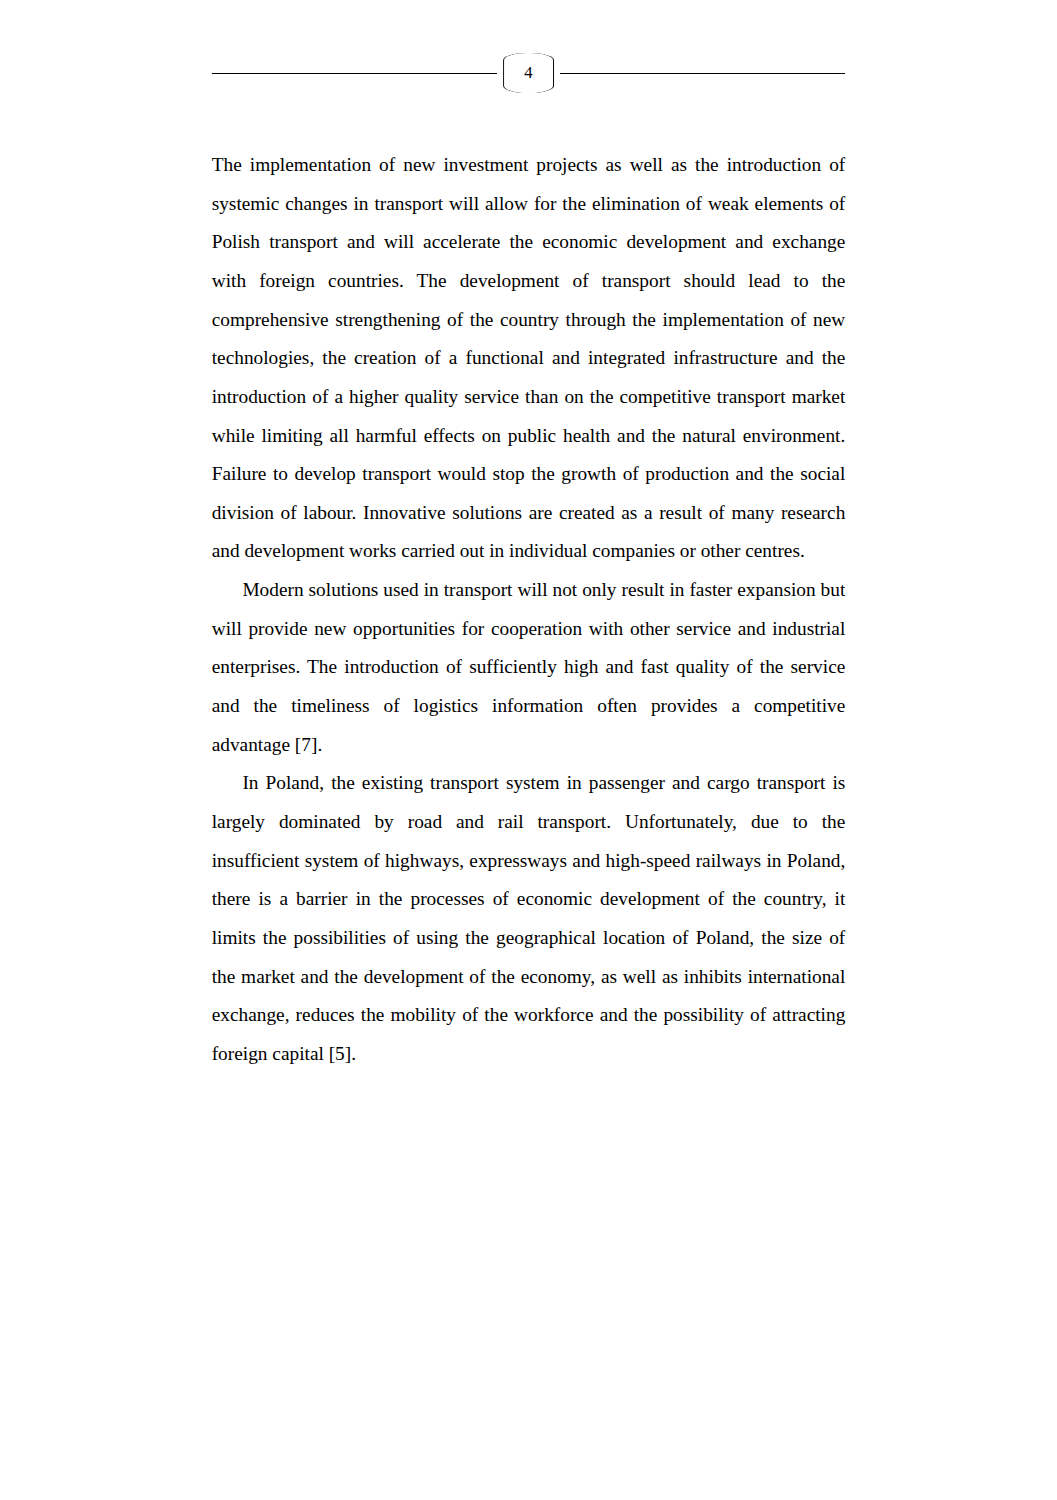4
The implementation of new investment projects as well as the introduction of systemic changes in transport will allow for the elimination of weak elements of Polish transport and will accelerate the economic development and exchange with foreign countries. The development of transport should lead to the comprehensive strengthening of the country through the implementation of new technologies, the creation of a functional and integrated infrastructure and the introduction of a higher quality service than on the competitive transport market while limiting all harmful effects on public health and the natural environment. Failure to develop transport would stop the growth of production and the social division of labour. Innovative solutions are created as a result of many research and development works carried out in individual companies or other centres.
Modern solutions used in transport will not only result in faster expansion but will provide new opportunities for cooperation with other service and industrial enterprises. The introduction of sufficiently high and fast quality of the service and the timeliness of logistics information often provides a competitive advantage [7].
In Poland, the existing transport system in passenger and cargo transport is largely dominated by road and rail transport. Unfortunately, due to the insufficient system of highways, expressways and high-speed railways in Poland, there is a barrier in the processes of economic development of the country, it limits the possibilities of using the geographical location of Poland, the size of the market and the development of the economy, as well as inhibits international exchange, reduces the mobility of the workforce and the possibility of attracting foreign capital [5].